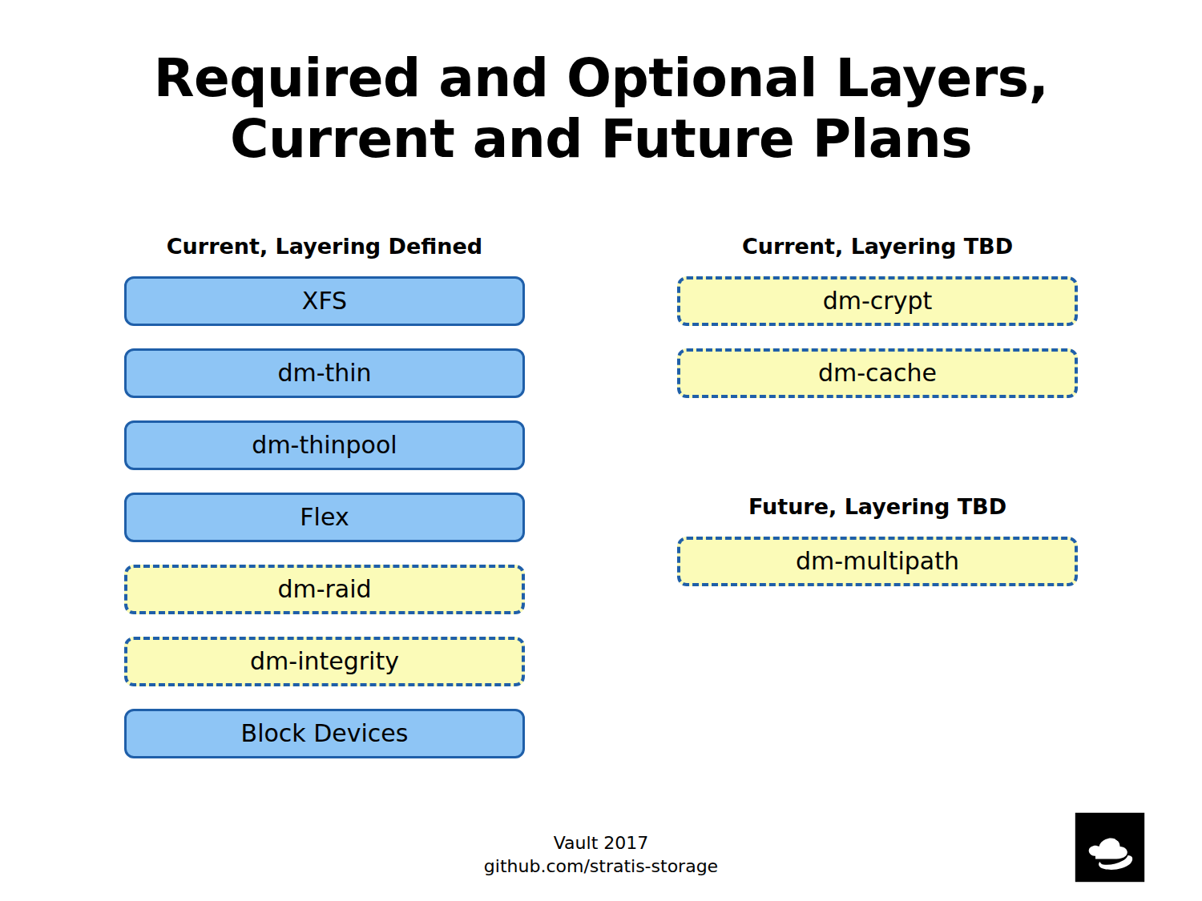Required and Optional Layers,
Current and Future Plans
Current, Layering Defined
XFS
dm-thin
dm-thinpool
Flex
dm-raid
dm-integrity
Block Devices
Current, Layering TBD
dm-crypt
dm-cache
Future, Layering TBD
dm-multipath
Vault 2017
github.com/stratis-storage
Red Hat logo